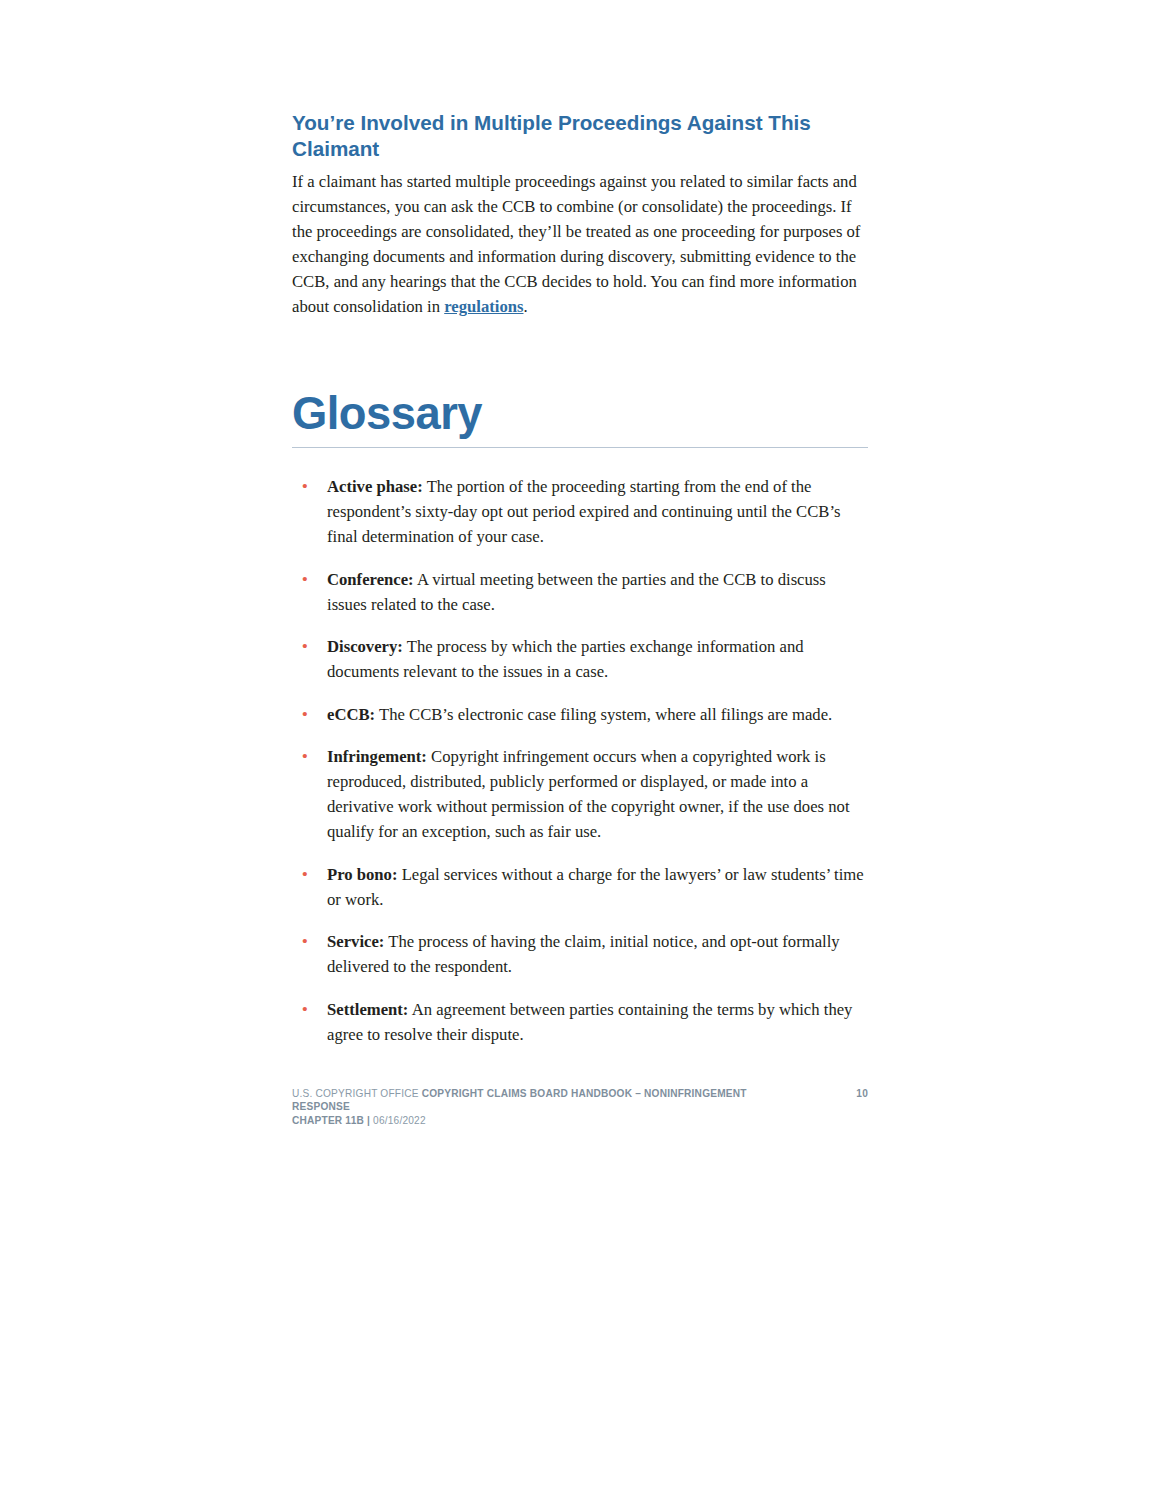You’re Involved in Multiple Proceedings Against This Claimant
If a claimant has started multiple proceedings against you related to similar facts and circumstances, you can ask the CCB to combine (or consolidate) the proceedings. If the proceedings are consolidated, they’ll be treated as one proceeding for purposes of exchanging documents and information during discovery, submitting evidence to the CCB, and any hearings that the CCB decides to hold. You can find more information about consolidation in regulations.
Glossary
Active phase: The portion of the proceeding starting from the end of the respondent’s sixty-day opt out period expired and continuing until the CCB’s final determination of your case.
Conference: A virtual meeting between the parties and the CCB to discuss issues related to the case.
Discovery: The process by which the parties exchange information and documents relevant to the issues in a case.
eCCB: The CCB’s electronic case filing system, where all filings are made.
Infringement: Copyright infringement occurs when a copyrighted work is reproduced, distributed, publicly performed or displayed, or made into a derivative work without permission of the copyright owner, if the use does not qualify for an exception, such as fair use.
Pro bono: Legal services without a charge for the lawyers’ or law students’ time or work.
Service: The process of having the claim, initial notice, and opt-out formally delivered to the respondent.
Settlement: An agreement between parties containing the terms by which they agree to resolve their dispute.
U.S. COPYRIGHT OFFICE COPYRIGHT CLAIMS BOARD HANDBOOK – NONINFRINGEMENT RESPONSE
CHAPTER 11B | 06/16/2022
10